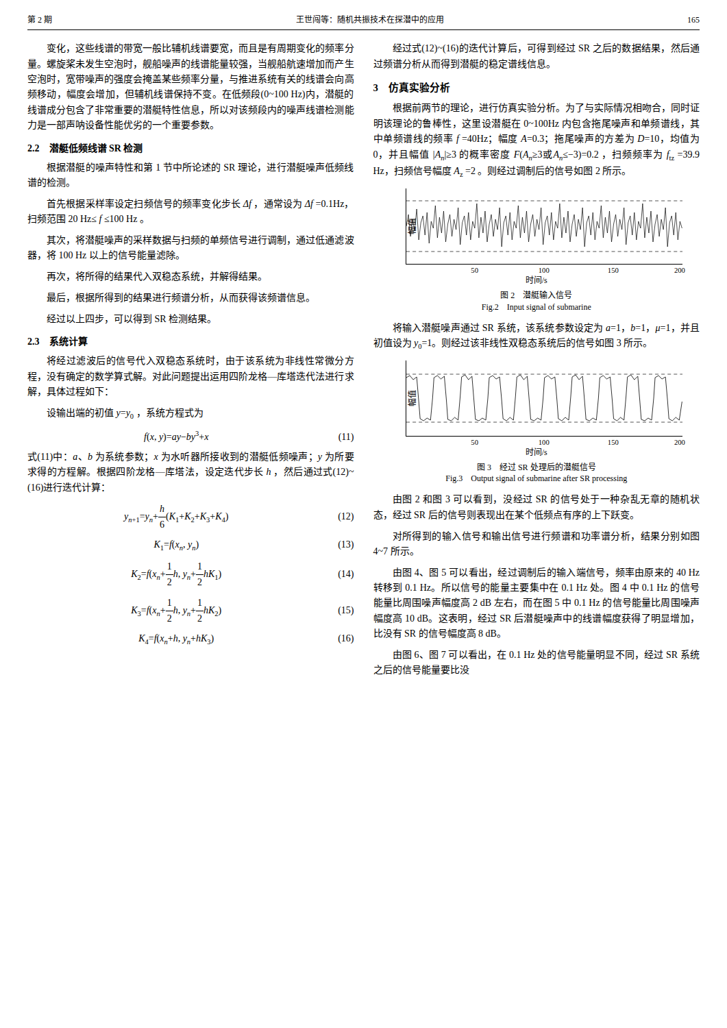第 2 期 王世闯等：随机共振技术在探潜中的应用 165
变化，这些线谱的带宽一般比辅机线谱要宽，而且是有周期变化的频率分量。螺旋桨未发生空泡时，舰船噪声的线谱能量较强，当舰船航速增加而产生空泡时，宽带噪声的强度会掩盖某些频率分量，与推进系统有关的线谱会向高频移动，幅度会增加，但辅机线谱保持不变。在低频段(0~100 Hz)内，潜艇的线谱成分包含了非常重要的潜艇特性信息，所以对该频段内的噪声线谱检测能力是一部声呐设备性能优劣的一个重要参数。
2.2　潜艇低频线谱 SR 检测
根据潜艇的噪声特性和第 1 节中所论述的 SR 理论，进行潜艇噪声低频线谱的检测。
首先根据采样率设定扫频信号的频率变化步长 Δf ，通常设为 Δf =0.1Hz，扫频范围 20 Hz≤ f ≤100 Hz 。
其次，将潜艇噪声的采样数据与扫频的单频信号进行调制，通过低通滤波器，将 100 Hz 以上的信号能量滤除。
再次，将所得的结果代入双稳态系统，并解得结果。
最后，根据所得到的结果进行频谱分析，从而获得该频谱信息。
经过以上四步，可以得到 SR 检测结果。
2.3　系统计算
将经过滤波后的信号代入双稳态系统时，由于该系统为非线性常微分方程，没有确定的数学算式解。对此问题提出运用四阶龙格—库塔迭代法进行求解，具体过程如下：
设输出端的初值 y=y0 ，系统方程式为
f(x, y)=ay−by3+x (11)
式(11)中：a、b 为系统参数；x 为水听器所接收到的潜艇低频噪声；y 为所要求得的方程解。根据四阶龙格—库塔法，设定迭代步长 h ，然后通过式(12)~(16)进行迭代计算：
yn+1=yn+h 6(K1+K2+K3+K4) (12)
K1=f(xn, yn) (13)
K2=f(xn+12 h, yn+12 hK1) (14)
K3=f(xn+12 h, yn+12 hK2) (15)
K4=f(xn+h, yn+hK3) (16)
经过式(12)~(16)的迭代计算后，可得到经过 SR 之后的数据结果，然后通过频谱分析从而得到潜艇的稳定谱线信息。
3　仿真实验分析
根据前两节的理论，进行仿真实验分析。为了与实际情况相吻合，同时证明该理论的鲁棒性，这里设潜艇在 0~100Hz 内包含拖尾噪声和单频谱线，其中单频谱线的频率 f =40Hz；幅度 A=0.3；拖尾噪声的方差为 D=10，均值为 0，并且幅值 |An|≥3 的概率密度 F(An≥3或An≤−3)=0.2 ，扫频频率为 ftz =39.9 Hz，扫频信号幅度 Az =2 。则经过调制后的信号如图 2 所示。
幅值 5 0 −5
50 100 150 200
时间/s
图 2　潜艇输入信号 Fig.2　Input signal of submarine
将输入潜艇噪声通过 SR 系统，该系统参数设定为 a=1，b=1，μ=1，并且初值设为 y0=1。则经过该非线性双稳态系统后的信号如图 3 所示。
幅值 2 0 −2
50 100 150 200
时间/s
图 3　经过 SR 处理后的潜艇信号 Fig.3　Output signal of submarine after SR processing
由图 2 和图 3 可以看到，没经过 SR 的信号处于一种杂乱无章的随机状态，经过 SR 后的信号则表现出在某个低频点有序的上下跃变。
对所得到的输入信号和输出信号进行频谱和功率谱分析，结果分别如图 4~7 所示。
由图 4、图 5 可以看出，经过调制后的输入端信号，频率由原来的 40 Hz 转移到 0.1 Hz。所以信号的能量主要集中在 0.1 Hz 处。图 4 中 0.1 Hz 的信号能量比周围噪声幅度高 2 dB 左右，而在图 5 中 0.1 Hz 的信号能量比周围噪声幅度高 10 dB。这表明，经过 SR 后潜艇噪声中的线谱幅度获得了明显增加，比没有 SR 的信号幅度高 8 dB。
由图 6、图 7 可以看出，在 0.1 Hz 处的信号能量明显不同，经过 SR 系统之后的信号能量要比没